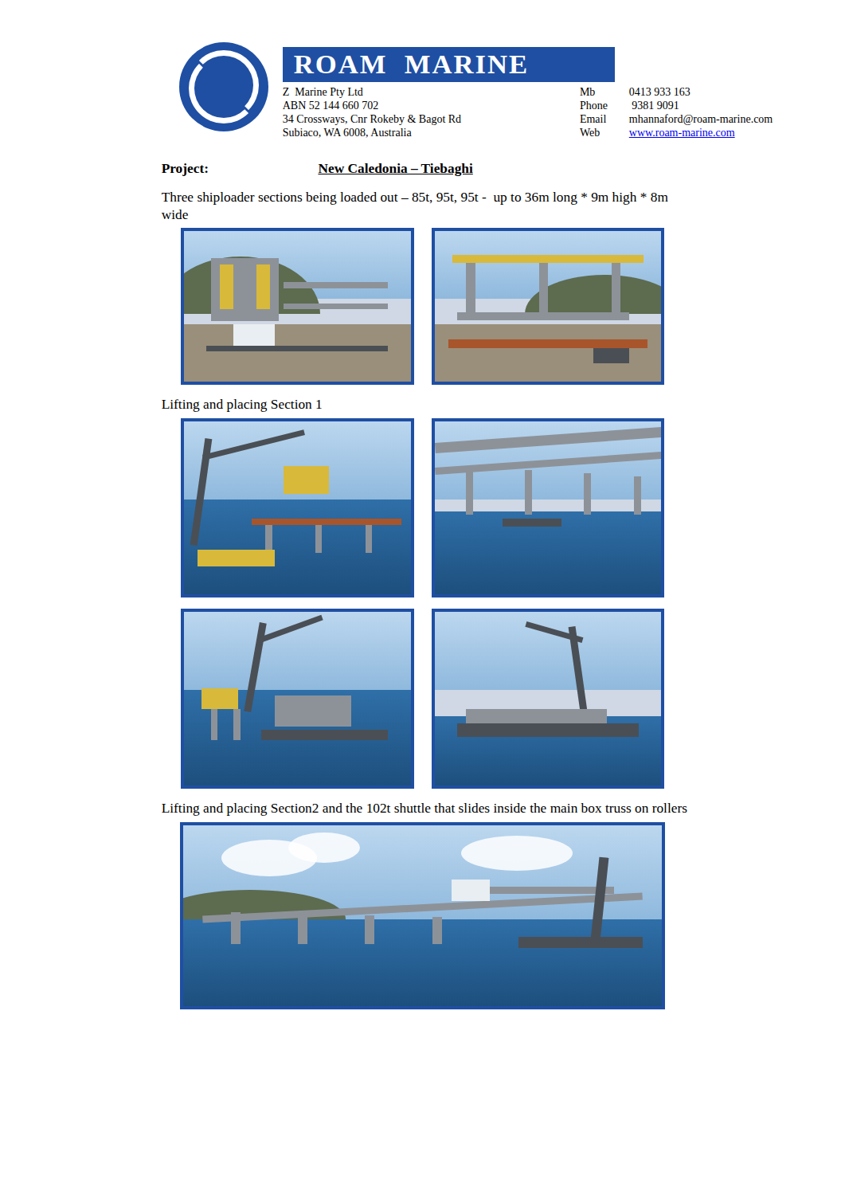ROAM MARINE
| Z Marine Pty Ltd | Mb | 0413 933 163 |
| ABN 52 144 660 702 | Phone | 9381 9091 |
| 34 Crossways, Cnr Rokeby & Bagot Rd | Email | mhannaford@roam-marine.com |
| Subiaco, WA 6008, Australia | Web | www.roam-marine.com |
Project: New Caledonia – Tiebaghi
Three shiploader sections being loaded out – 85t, 95t, 95t - up to 36m long * 9m high * 8m wide
Lifting and placing Section 1
Lifting and placing Section2 and the 102t shuttle that slides inside the main box truss on rollers